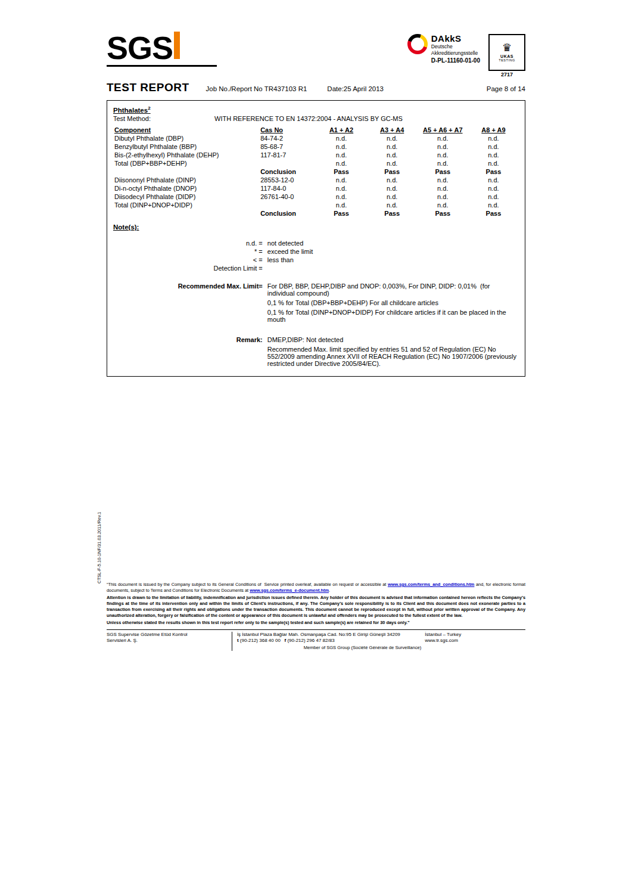SGS
DAkkS
Deutsche
Akkreditierungsstelle
D-PL-11160-01-00
♛
UKAS
TESTING
2717
TEST REPORT
Job No./Report No TR437103 R1 Date:25 April 2013 Page 8 of 14
Phthalates2
Test Method:
WITH REFERENCE TO EN 14372:2004 - ANALYSIS BY GC-MS
| Component | Cas No | A1 + A2 | A3 + A4 | A5 + A6 + A7 | A8 + A9 |
| --- | --- | --- | --- | --- | --- |
| Dibutyl Phthalate (DBP) | 84-74-2 | n.d. | n.d. | n.d. | n.d. |
| Benzylbutyl Phthalate (BBP) | 85-68-7 | n.d. | n.d. | n.d. | n.d. |
| Bis-(2-ethylhexyl) Phthalate (DEHP) | 117-81-7 | n.d. | n.d. | n.d. | n.d. |
| Total (DBP+BBP+DEHP) | | n.d. | n.d. | n.d. | n.d. |
| | Conclusion | Pass | Pass | Pass | Pass |
| Diisononyl Phthalate (DINP) | 28553-12-0 | n.d. | n.d. | n.d. | n.d. |
| Di-n-octyl Phthalate (DNOP) | 117-84-0 | n.d. | n.d. | n.d. | n.d. |
| Diisodecyl Phthalate (DIDP) | 26761-40-0 | n.d. | n.d. | n.d. | n.d. |
| Total (DINP+DNOP+DIDP) | | n.d. | n.d. | n.d. | n.d. |
| | Conclusion | Pass | Pass | Pass | Pass |
Note(s):
| n.d. = | not detected |
| * = | exceed the limit |
| < = | less than |
| Detection Limit = | |
| Recommended Max. Limit= | For DBP, BBP, DEHP,DIBP and DNOP: 0,003%, For DINP, DIDP: 0,01% (for individual compound) 0,1 % for Total (DBP+BBP+DEHP) For all childcare articles 0,1 % for Total (DINP+DNOP+DIDP) For childcare articles if it can be placed in the mouth |
| Remark: | DMEP,DIBP: Not detected Recommended Max. limit specified by entries 51 and 52 of Regulation (EC) No 552/2009 amending Annex XVII of REACH Regulation (EC) No 1907/2006 (previously restricted under Directive 2005/84/EC). |
CTSL-F-5.10-1NF/31.03.2011/Rev.1
“This document is issued by the Company subject to its General Conditions of Service printed overleaf, available on request or accessible at www.sgs.com/terms_and_conditions.htm and, for electronic format documents, subject to Terms and Conditions for Electronic Documents at www.sgs.com/terms_e-document.htm.
Attention is drawn to the limitation of liability, indemnification and jurisdiction issues defined therein. Any holder of this document is advised that information contained hereon reflects the Company’s findings at the time of its intervention only and within the limits of Client’s instructions, if any. The Company’s sole responsibility is to its Client and this document does not exonerate parties to a transaction from exercising all their rights and obligations under the transaction documents. This document cannot be reproduced except in full, without prior written approval of the Company. Any unauthorized alteration, forgery or falsification of the content or appearance of this document is unlawful and offenders may be prosecuted to the fullest extent of the law.
Unless otherwise stated the results shown in this test report refer only to the sample(s) tested and such sample(s) are retained for 30 days only.”
SGS Supervise Gözetme Etüd Kontrol
Servisleri A. Ş.
İş İstanbul Plaza Bağlar Mah. Osmanpaşa Cad. No:95 E Girişi Güneşli 34209
t (90-212) 368 40 00 f (90-212) 296 47 82/83
Member of SGS Group (Société Générale de Surveillance)
İstanbul – Turkey
www.tr.sgs.com